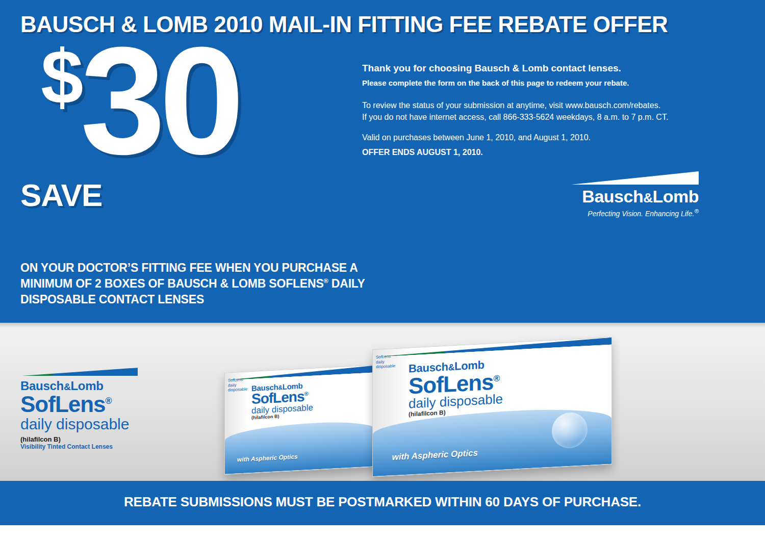Bausch & Lomb 2010 Mail-In Fitting Fee Rebate Offer
$30
SAVE
Thank you for choosing Bausch & Lomb contact lenses.
Please complete the form on the back of this page to redeem your rebate.
To review the status of your submission at anytime, visit www.bausch.com/rebates.
If you do not have internet access, call 866-333-5624 weekdays, 8 a.m. to 7 p.m. CT.
Valid on purchases between June 1, 2010, and August 1, 2010.
Offer ends August 1, 2010.
Bausch&Lomb
Perfecting Vision. Enhancing Life.®
On your doctor’s fitting fee when you purchase a minimum of 2 boxes of Bausch & Lomb SofLens® daily disposable contact lenses
Bausch&Lomb
SofLens®
daily disposable
(hilafilcon B)
Visibility Tinted Contact Lenses
SofLens
daily disposable
Bausch&Lomb
SofLens®
daily disposable
(hilafilcon B)
with Aspheric Optics
SofLens
daily disposable
Bausch&Lomb
SofLens®
daily disposable
(hilafilcon B)
with Aspheric Optics
Rebate submissions must be postmarked within 60 days of purchase.